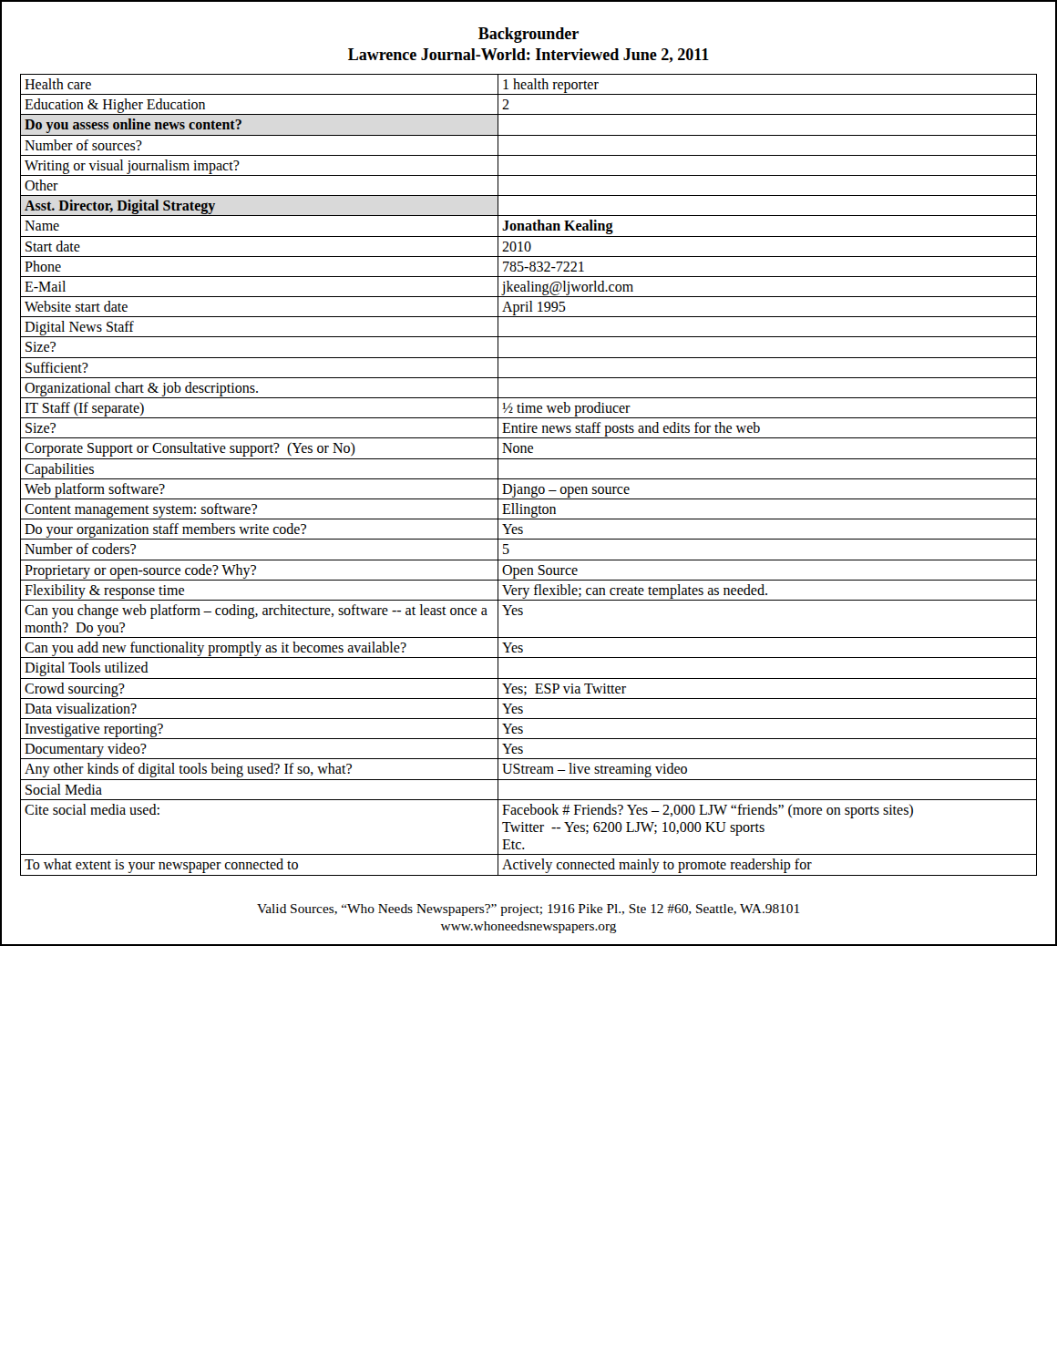BackgrounderLawrence Journal-World: Interviewed June 2, 2011
| Health care | 1 health reporter |
| Education & Higher Education | 2 |
| Do you assess online news content? | |
| Number of sources? | |
| Writing or visual journalism impact? | |
| Other | |
| Asst. Director, Digital Strategy | |
| Name | Jonathan Kealing |
| Start date | 2010 |
| Phone | 785-832-7221 |
| E-Mail | jkealing@ljworld.com |
| Website start date | April 1995 |
| Digital News Staff | |
| Size? | |
| Sufficient? | |
| Organizational chart & job descriptions. | |
| IT Staff (If separate) | ½ time web prodiucer |
| Size? | Entire news staff posts and edits for the web |
| Corporate Support or Consultative support? (Yes or No) | None |
| Capabilities | |
| Web platform software? | Django – open source |
| Content management system: software? | Ellington |
| Do your organization staff members write code? | Yes |
| Number of coders? | 5 |
| Proprietary or open-source code? Why? | Open Source |
| Flexibility & response time | Very flexible; can create templates as needed. |
| Can you change web platform – coding, architecture, software -- at least once a month? Do you? | Yes |
| Can you add new functionality promptly as it becomes available? | Yes |
| Digital Tools utilized | |
| Crowd sourcing? | Yes; ESP via Twitter |
| Data visualization? | Yes |
| Investigative reporting? | Yes |
| Documentary video? | Yes |
| Any other kinds of digital tools being used? If so, what? | UStream – live streaming video |
| Social Media | |
| Cite social media used: | Facebook # Friends? Yes – 2,000 LJW “friends” (more on sports sites) Twitter -- Yes; 6200 LJW; 10,000 KU sports Etc. |
| To what extent is your newspaper connected to | Actively connected mainly to promote readership for |
Valid Sources, “Who Needs Newspapers?” project; 1916 Pike Pl., Ste 12 #60, Seattle, WA.98101
www.whoneedsnewspapers.org